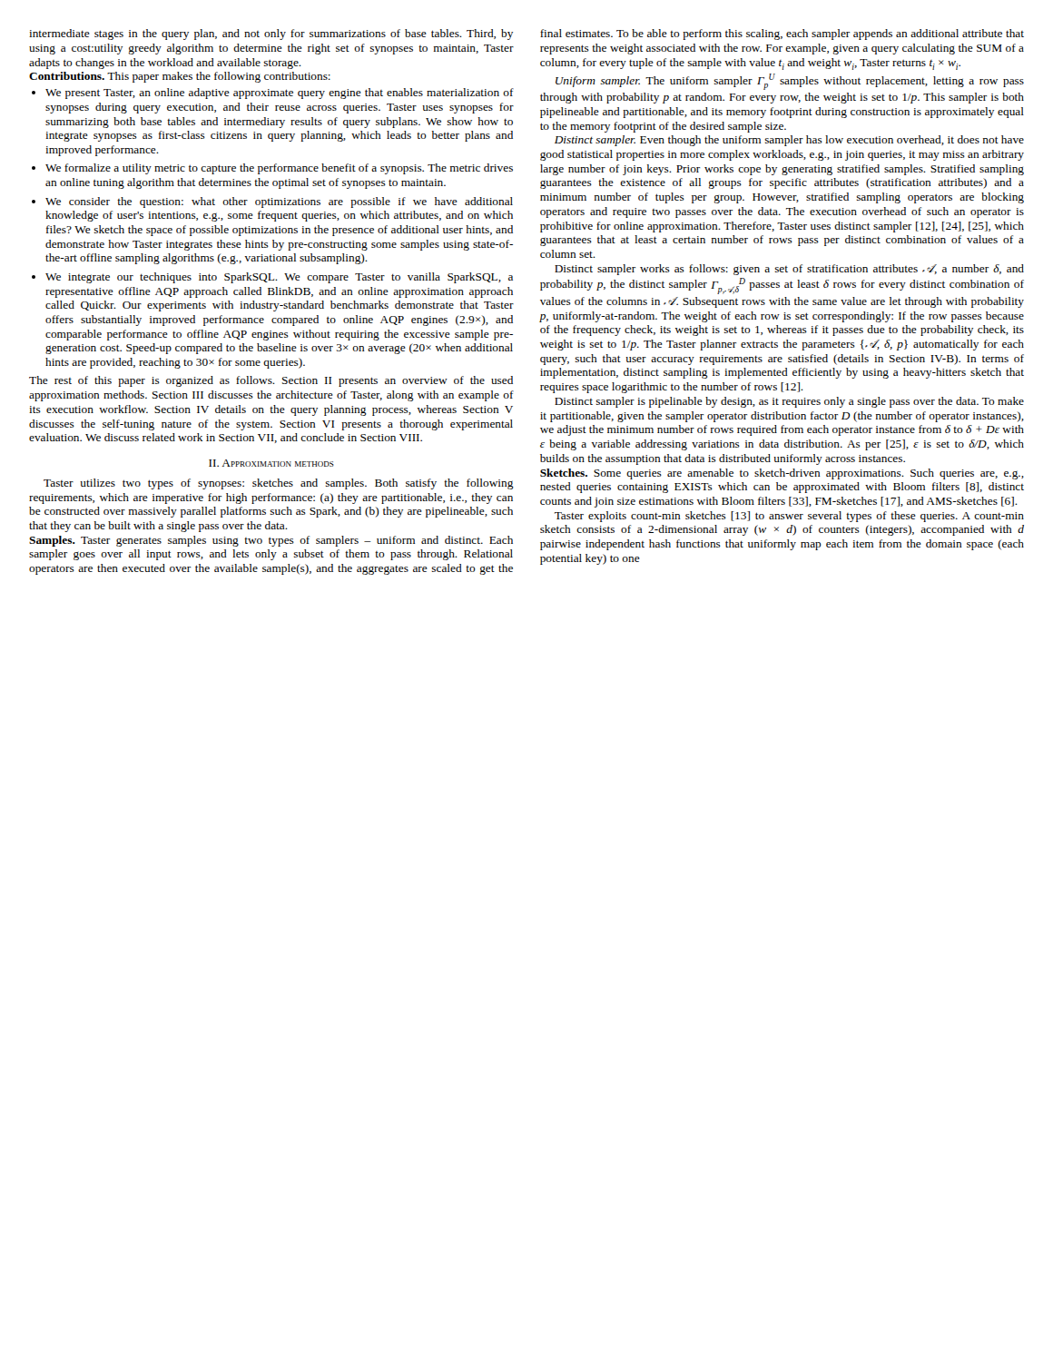intermediate stages in the query plan, and not only for summarizations of base tables. Third, by using a cost:utility greedy algorithm to determine the right set of synopses to maintain, Taster adapts to changes in the workload and available storage.
Contributions. This paper makes the following contributions:
We present Taster, an online adaptive approximate query engine that enables materialization of synopses during query execution, and their reuse across queries. Taster uses synopses for summarizing both base tables and intermediary results of query subplans. We show how to integrate synopses as first-class citizens in query planning, which leads to better plans and improved performance.
We formalize a utility metric to capture the performance benefit of a synopsis. The metric drives an online tuning algorithm that determines the optimal set of synopses to maintain.
We consider the question: what other optimizations are possible if we have additional knowledge of user's intentions, e.g., some frequent queries, on which attributes, and on which files? We sketch the space of possible optimizations in the presence of additional user hints, and demonstrate how Taster integrates these hints by pre-constructing some samples using state-of-the-art offline sampling algorithms (e.g., variational subsampling).
We integrate our techniques into SparkSQL. We compare Taster to vanilla SparkSQL, a representative offline AQP approach called BlinkDB, and an online approximation approach called Quickr. Our experiments with industry-standard benchmarks demonstrate that Taster offers substantially improved performance compared to online AQP engines (2.9×), and comparable performance to offline AQP engines without requiring the excessive sample pre-generation cost. Speed-up compared to the baseline is over 3× on average (20× when additional hints are provided, reaching to 30× for some queries).
The rest of this paper is organized as follows. Section II presents an overview of the used approximation methods. Section III discusses the architecture of Taster, along with an example of its execution workflow. Section IV details on the query planning process, whereas Section V discusses the self-tuning nature of the system. Section VI presents a thorough experimental evaluation. We discuss related work in Section VII, and conclude in Section VIII.
II. Approximation methods
Taster utilizes two types of synopses: sketches and samples. Both satisfy the following requirements, which are imperative for high performance: (a) they are partitionable, i.e., they can be constructed over massively parallel platforms such as Spark, and (b) they are pipelineable, such that they can be built with a single pass over the data.
Samples. Taster generates samples using two types of samplers – uniform and distinct. Each sampler goes over all input rows, and lets only a subset of them to pass through. Relational operators are then executed over the available sample(s), and the aggregates are scaled to get the final estimates. To be able to perform this scaling, each sampler appends an additional attribute that represents the weight associated with the row. For example, given a query calculating the SUM of a column, for every tuple of the sample with value ti and weight wi, Taster returns ti × wi.
Uniform sampler. The uniform sampler ΓpU samples without replacement, letting a row pass through with probability p at random. For every row, the weight is set to 1/p. This sampler is both pipelineable and partitionable, and its memory footprint during construction is approximately equal to the memory footprint of the desired sample size.
Distinct sampler. Even though the uniform sampler has low execution overhead, it does not have good statistical properties in more complex workloads, e.g., in join queries, it may miss an arbitrary large number of join keys. Prior works cope by generating stratified samples. Stratified sampling guarantees the existence of all groups for specific attributes (stratification attributes) and a minimum number of tuples per group. However, stratified sampling operators are blocking operators and require two passes over the data. The execution overhead of such an operator is prohibitive for online approximation. Therefore, Taster uses distinct sampler [12], [24], [25], which guarantees that at least a certain number of rows pass per distinct combination of values of a column set.
Distinct sampler works as follows: given a set of stratification attributes 𝒜, a number δ, and probability p, the distinct sampler Γp,𝒜,δ D passes at least δ rows for every distinct combination of values of the columns in 𝒜. Subsequent rows with the same value are let through with probability p, uniformly-at-random. The weight of each row is set correspondingly: If the row passes because of the frequency check, its weight is set to 1, whereas if it passes due to the probability check, its weight is set to 1/p. The Taster planner extracts the parameters {𝒜, δ, p} automatically for each query, such that user accuracy requirements are satisfied (details in Section IV-B). In terms of implementation, distinct sampling is implemented efficiently by using a heavy-hitters sketch that requires space logarithmic to the number of rows [12].
Distinct sampler is pipelinable by design, as it requires only a single pass over the data. To make it partitionable, given the sampler operator distribution factor D (the number of operator instances), we adjust the minimum number of rows required from each operator instance from δ to δ + Dε with ε being a variable addressing variations in data distribution. As per [25], ε is set to δ/D, which builds on the assumption that data is distributed uniformly across instances.
Sketches. Some queries are amenable to sketch-driven approximations. Such queries are, e.g., nested queries containing EXISTs which can be approximated with Bloom filters [8], distinct counts and join size estimations with Bloom filters [33], FM-sketches [17], and AMS-sketches [6].
Taster exploits count-min sketches [13] to answer several types of these queries. A count-min sketch consists of a 2-dimensional array (w × d) of counters (integers), accompanied with d pairwise independent hash functions that uniformly map each item from the domain space (each potential key) to one